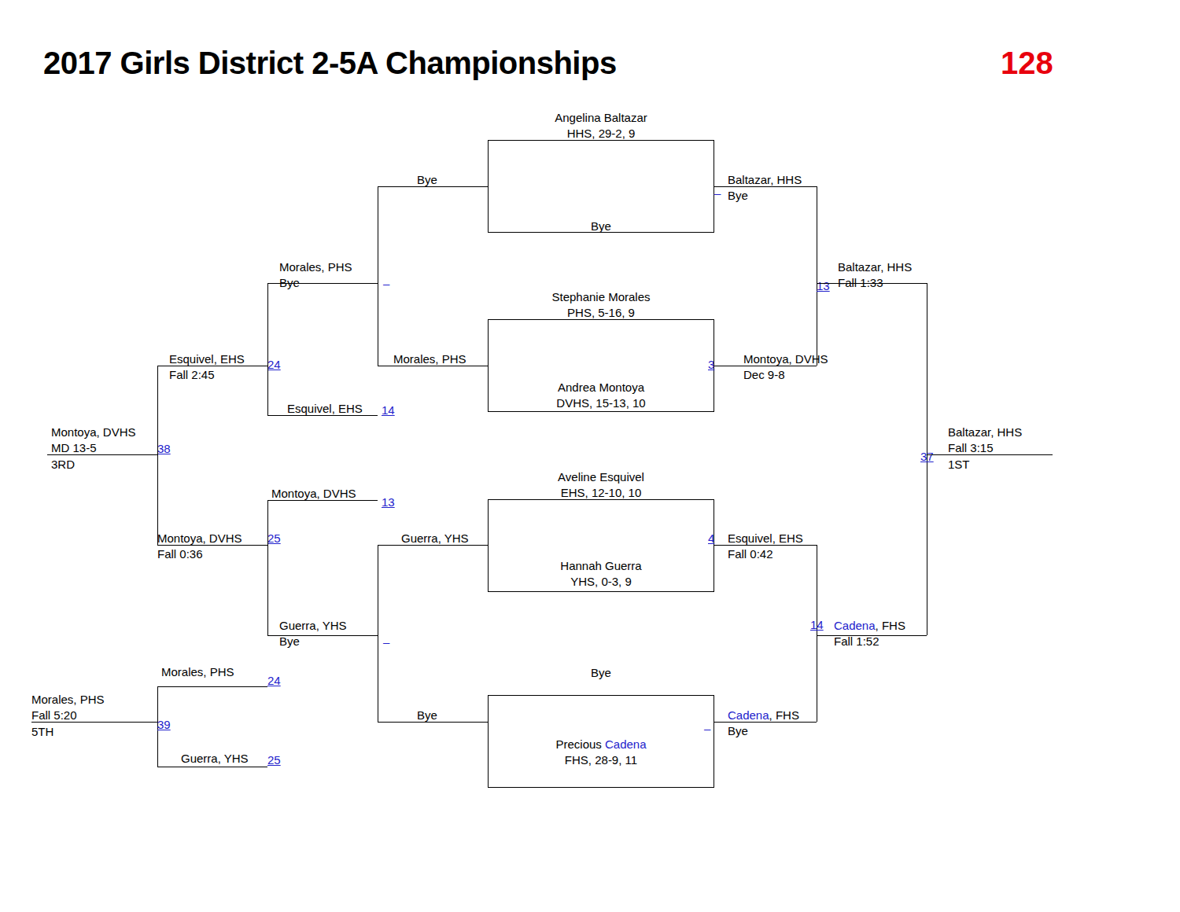2017 Girls District 2-5A Championships
128
Angelina Baltazar
HHS, 29-2, 9
Bye
Stephanie Morales
PHS, 5-16, 9
Andrea Montoya
DVHS, 15-13, 10
Aveline Esquivel
EHS, 12-10, 10
Hannah Guerra
YHS, 0-3, 9
Bye
Precious Cadena
FHS, 28-9, 11
Bye
Morales, PHS
Morales, PHS
Bye
–
Guerra, YHS
Bye
Guerra, YHS
Bye
–
24
Esquivel, EHS
14
Esquivel, EHS
Fall 2:45
Montoya, DVHS
13
25
Montoya, DVHS
Fall 0:36
Montoya, DVHS
MD 13-5
3RD
38
Morales, PHS
24
Guerra, YHS
25
Morales, PHS
Fall 5:20
5TH
39
Baltazar, HHS
Bye
–
Montoya, DVHS
Dec 9-8
3
13
Baltazar, HHS
Fall 1:33
Esquivel, EHS
Fall 0:42
4
Cadena, FHS
Bye
–
14
Cadena, FHS
Fall 1:52
37
Baltazar, HHS
Fall 3:15
1ST